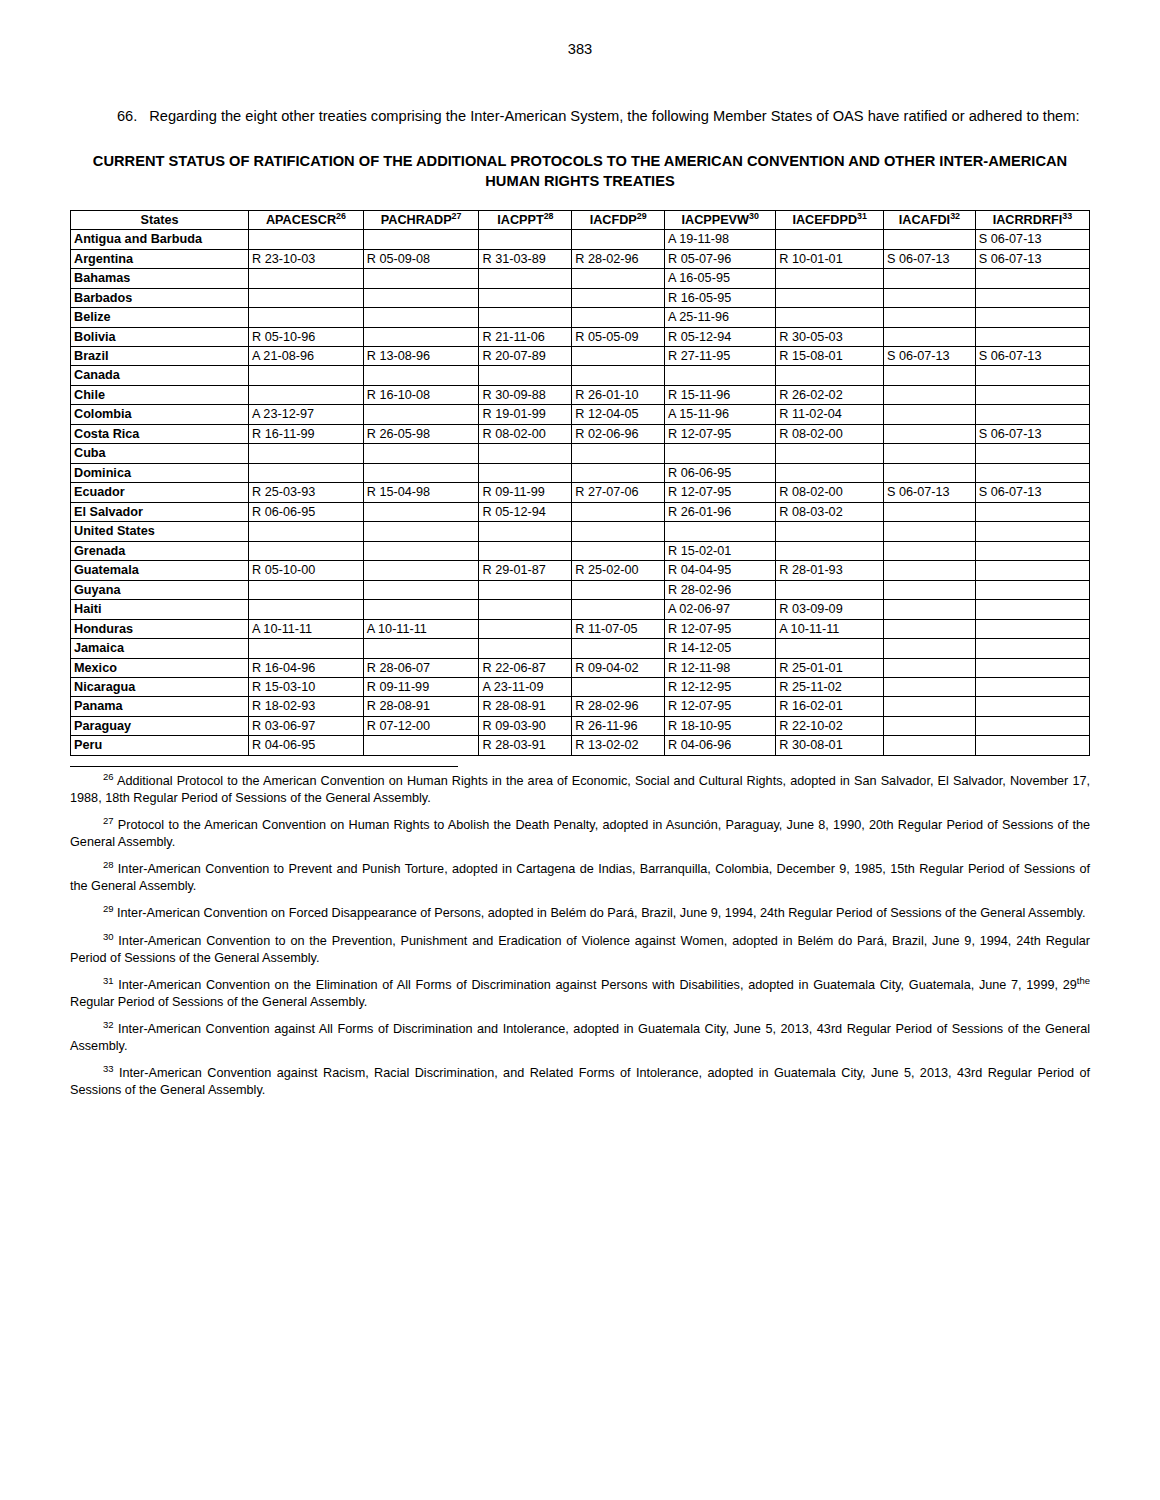383
66. Regarding the eight other treaties comprising the Inter-American System, the following Member States of OAS have ratified or adhered to them:
Current status of ratification of the additional protocols to the American Convention and other Inter-American human rights treaties
| States | APACESCR 26 | PACHRADP 27 | IACPPT 28 | IACFDP 29 | IACPPEVW 30 | IACEFDPD 31 | IACAFDI 32 | IACRRDRFI 33 |
| --- | --- | --- | --- | --- | --- | --- | --- | --- |
| Antigua and Barbuda | | | | | A 19-11-98 | | | S 06-07-13 |
| Argentina | R 23-10-03 | R 05-09-08 | R 31-03-89 | R 28-02-96 | R 05-07-96 | R 10-01-01 | S 06-07-13 | S 06-07-13 |
| Bahamas | | | | | A 16-05-95 | | | |
| Barbados | | | | | R 16-05-95 | | | |
| Belize | | | | | A 25-11-96 | | | |
| Bolivia | R 05-10-96 | | R 21-11-06 | R 05-05-09 | R 05-12-94 | R 30-05-03 | | |
| Brazil | A 21-08-96 | R 13-08-96 | R 20-07-89 | | R 27-11-95 | R 15-08-01 | S 06-07-13 | S 06-07-13 |
| Canada | | | | | | | | |
| Chile | | R 16-10-08 | R 30-09-88 | R 26-01-10 | R 15-11-96 | R 26-02-02 | | |
| Colombia | A 23-12-97 | | R 19-01-99 | R 12-04-05 | A 15-11-96 | R 11-02-04 | | |
| Costa Rica | R 16-11-99 | R 26-05-98 | R 08-02-00 | R 02-06-96 | R 12-07-95 | R 08-02-00 | | S 06-07-13 |
| Cuba | | | | | | | | |
| Dominica | | | | | R 06-06-95 | | | |
| Ecuador | R 25-03-93 | R 15-04-98 | R 09-11-99 | R 27-07-06 | R 12-07-95 | R 08-02-00 | S 06-07-13 | S 06-07-13 |
| El Salvador | R 06-06-95 | | R 05-12-94 | | R 26-01-96 | R 08-03-02 | | |
| United States | | | | | | | | |
| Grenada | | | | | R 15-02-01 | | | |
| Guatemala | R 05-10-00 | | R 29-01-87 | R 25-02-00 | R 04-04-95 | R 28-01-93 | | |
| Guyana | | | | | R 28-02-96 | | | |
| Haiti | | | | | A 02-06-97 | R 03-09-09 | | |
| Honduras | A 10-11-11 | A 10-11-11 | | R 11-07-05 | R 12-07-95 | A 10-11-11 | | |
| Jamaica | | | | | R 14-12-05 | | | |
| Mexico | R 16-04-96 | R 28-06-07 | R 22-06-87 | R 09-04-02 | R 12-11-98 | R 25-01-01 | | |
| Nicaragua | R 15-03-10 | R 09-11-99 | A 23-11-09 | | R 12-12-95 | R 25-11-02 | | |
| Panama | R 18-02-93 | R 28-08-91 | R 28-08-91 | R 28-02-96 | R 12-07-95 | R 16-02-01 | | |
| Paraguay | R 03-06-97 | R 07-12-00 | R 09-03-90 | R 26-11-96 | R 18-10-95 | R 22-10-02 | | |
| Peru | R 04-06-95 | | R 28-03-91 | R 13-02-02 | R 04-06-96 | R 30-08-01 | | |
26 Additional Protocol to the American Convention on Human Rights in the area of Economic, Social and Cultural Rights, adopted in San Salvador, El Salvador, November 17, 1988, 18th Regular Period of Sessions of the General Assembly.
27 Protocol to the American Convention on Human Rights to Abolish the Death Penalty, adopted in Asunción, Paraguay, June 8, 1990, 20th Regular Period of Sessions of the General Assembly.
28 Inter-American Convention to Prevent and Punish Torture, adopted in Cartagena de Indias, Barranquilla, Colombia, December 9, 1985, 15th Regular Period of Sessions of the General Assembly.
29 Inter-American Convention on Forced Disappearance of Persons, adopted in Belém do Pará, Brazil, June 9, 1994, 24th Regular Period of Sessions of the General Assembly.
30 Inter-American Convention to on the Prevention, Punishment and Eradication of Violence against Women, adopted in Belém do Pará, Brazil, June 9, 1994, 24th Regular Period of Sessions of the General Assembly.
31 Inter-American Convention on the Elimination of All Forms of Discrimination against Persons with Disabilities, adopted in Guatemala City, Guatemala, June 7, 1999, 29the Regular Period of Sessions of the General Assembly.
32 Inter-American Convention against All Forms of Discrimination and Intolerance, adopted in Guatemala City, June 5, 2013, 43rd Regular Period of Sessions of the General Assembly.
33 Inter-American Convention against Racism, Racial Discrimination, and Related Forms of Intolerance, adopted in Guatemala City, June 5, 2013, 43rd Regular Period of Sessions of the General Assembly.